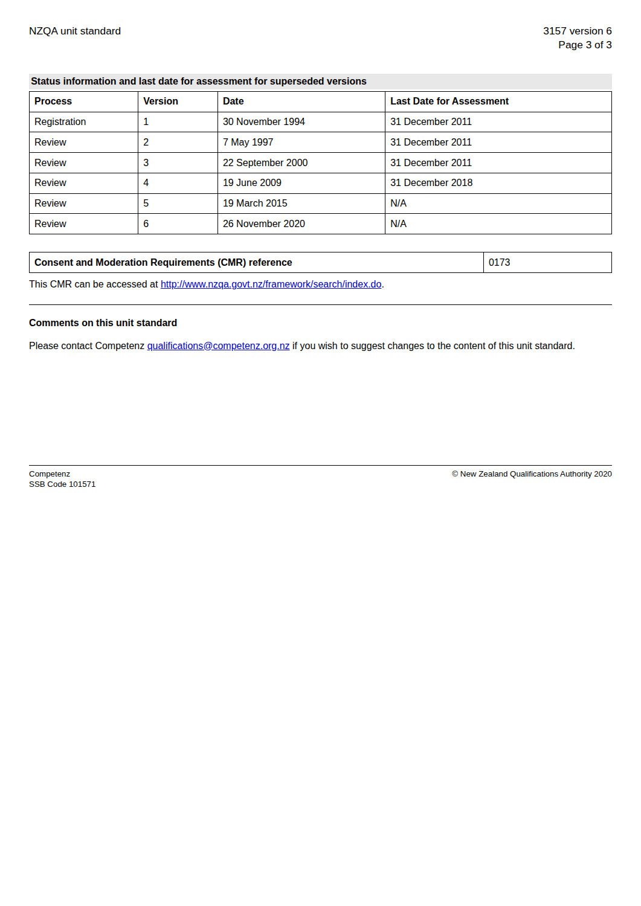NZQA unit standard
3157 version 6
Page 3 of 3
Status information and last date for assessment for superseded versions
| Process | Version | Date | Last Date for Assessment |
| --- | --- | --- | --- |
| Registration | 1 | 30 November 1994 | 31 December 2011 |
| Review | 2 | 7 May 1997 | 31 December 2011 |
| Review | 3 | 22 September 2000 | 31 December 2011 |
| Review | 4 | 19 June 2009 | 31 December 2018 |
| Review | 5 | 19 March 2015 | N/A |
| Review | 6 | 26 November 2020 | N/A |
| Consent and Moderation Requirements (CMR) reference | 0173 |
This CMR can be accessed at http://www.nzqa.govt.nz/framework/search/index.do.
Comments on this unit standard
Please contact Competenz qualifications@competenz.org.nz if you wish to suggest changes to the content of this unit standard.
Competenz
SSB Code 101571
© New Zealand Qualifications Authority 2020